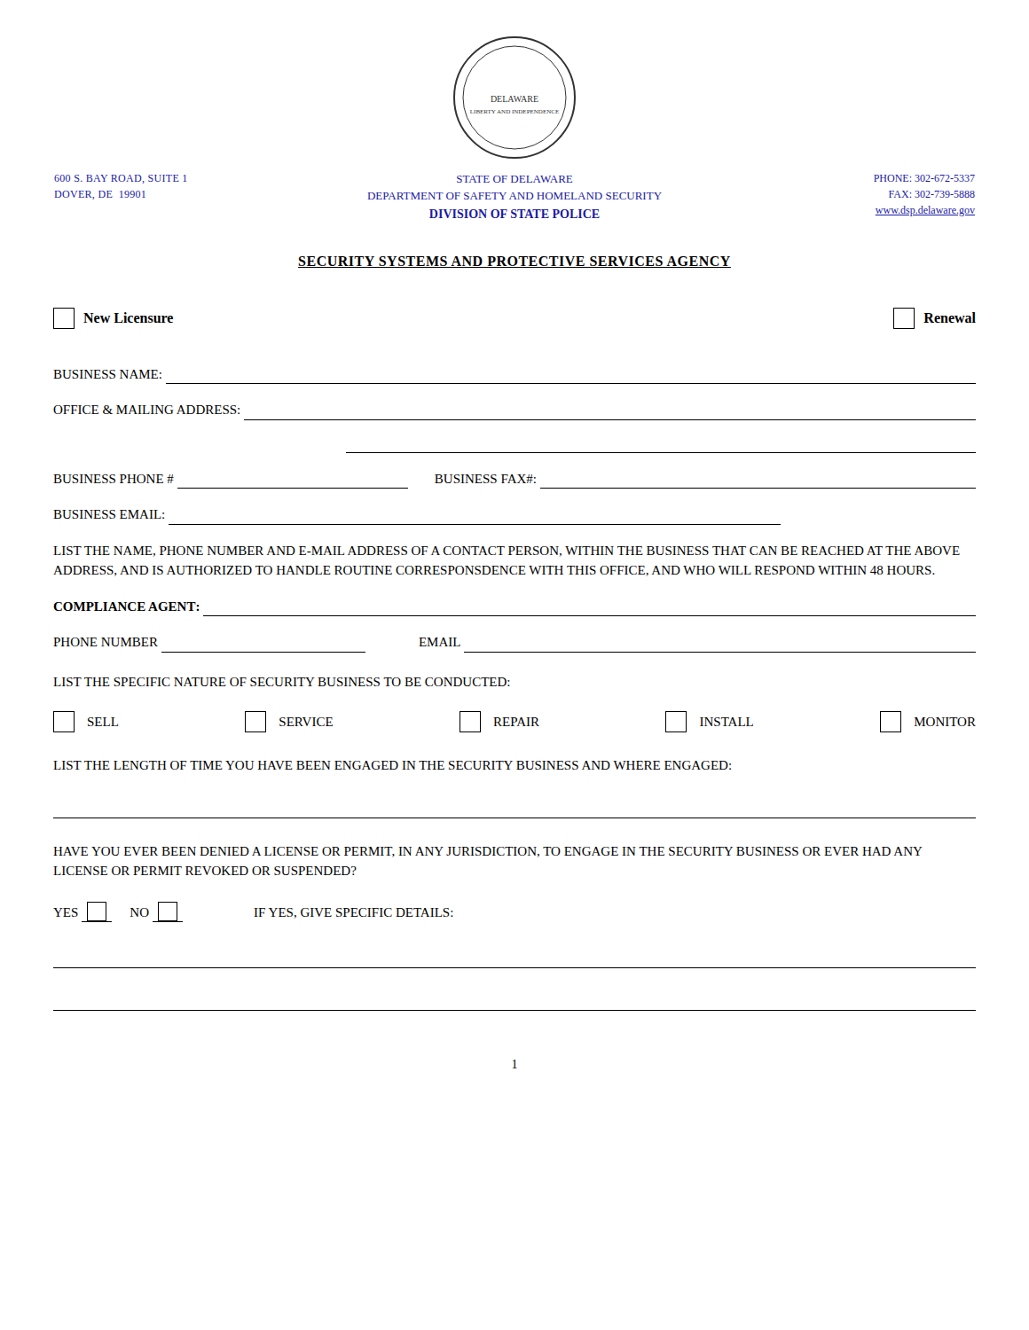| 600 S. BAY ROAD, SUITE 1 DOVER, DE 19901 | STATE OF DELAWARE DEPARTMENT OF SAFETY AND HOMELAND SECURITY DIVISION OF STATE POLICE | PHONE: 302-672-5337 FAX: 302-739-5888 www.dsp.delaware.gov |
SECURITY SYSTEMS AND PROTECTIVE SERVICES AGENCY
New Licensure
Renewal
BUSINESS NAME:
OFFICE & MAILING ADDRESS:
BUSINESS PHONE # BUSINESS FAX#:
BUSINESS EMAIL:
LIST THE NAME, PHONE NUMBER AND E-MAIL ADDRESS OF A CONTACT PERSON, WITHIN THE BUSINESS THAT CAN BE REACHED AT THE ABOVE ADDRESS, AND IS AUTHORIZED TO HANDLE ROUTINE CORRESPONSDENCE WITH THIS OFFICE, AND WHO WILL RESPOND WITHIN 48 HOURS.
COMPLIANCE AGENT:
PHONE NUMBER EMAIL
LIST THE SPECIFIC NATURE OF SECURITY BUSINESS TO BE CONDUCTED:
SELL
SERVICE
REPAIR
INSTALL
MONITOR
LIST THE LENGTH OF TIME YOU HAVE BEEN ENGAGED IN THE SECURITY BUSINESS AND WHERE ENGAGED:
HAVE YOU EVER BEEN DENIED A LICENSE OR PERMIT, IN ANY JURISDICTION, TO ENGAGE IN THE SECURITY BUSINESS OR EVER HAD ANY LICENSE OR PERMIT REVOKED OR SUSPENDED?
YES NO IF YES, GIVE SPECIFIC DETAILS:
1